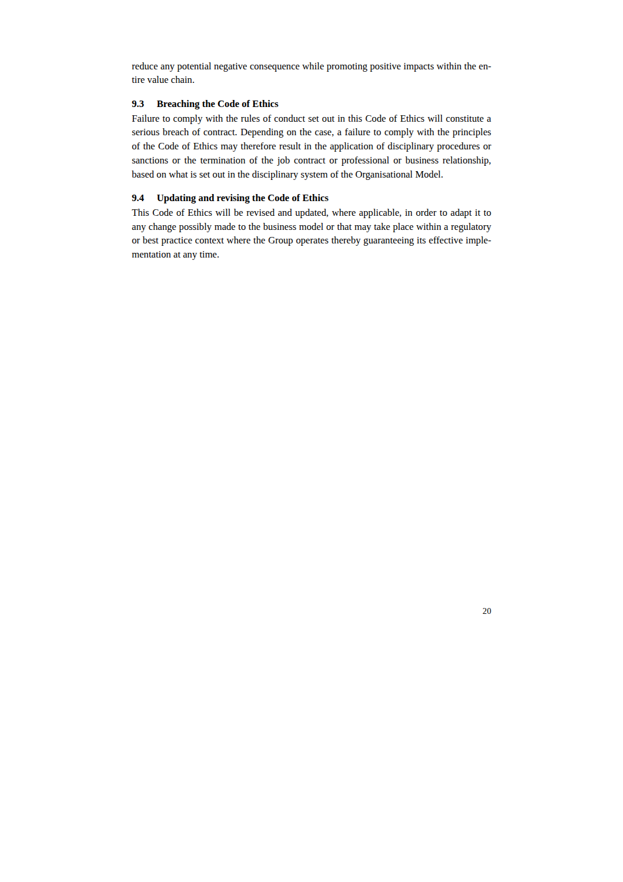reduce any potential negative consequence while promoting positive impacts within the entire value chain.
9.3 Breaching the Code of Ethics
Failure to comply with the rules of conduct set out in this Code of Ethics will constitute a serious breach of contract. Depending on the case, a failure to comply with the principles of the Code of Ethics may therefore result in the application of disciplinary procedures or sanctions or the termination of the job contract or professional or business relationship, based on what is set out in the disciplinary system of the Organisational Model.
9.4 Updating and revising the Code of Ethics
This Code of Ethics will be revised and updated, where applicable, in order to adapt it to any change possibly made to the business model or that may take place within a regulatory or best practice context where the Group operates thereby guaranteeing its effective implementation at any time.
20